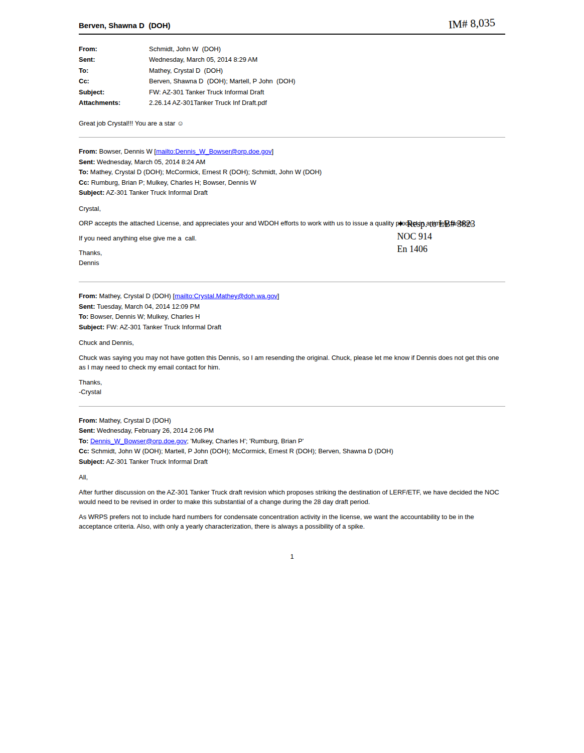IM# 8,035
Berven, Shawna D (DOH)
| From: | Schmidt, John W (DOH) |
| Sent: | Wednesday, March 05, 2014 8:29 AM |
| To: | Mathey, Crystal D (DOH) |
| Cc: | Berven, Shawna D (DOH); Martell, P John (DOH) |
| Subject: | FW: AZ-301 Tanker Truck Informal Draft |
| Attachments: | 2.26.14 AZ-301Tanker Truck Inf Draft.pdf |
Great job Crystal!!! You are a star ☺
From: Bowser, Dennis W [mailto:Dennis_W_Bowser@orp.doe.gov]
Sent: Wednesday, March 05, 2014 8:24 AM
To: Mathey, Crystal D (DOH); McCormick, Ernest R (DOH); Schmidt, John W (DOH)
Cc: Rumburg, Brian P; Mulkey, Charles H; Bowser, Dennis W
Subject: AZ-301 Tanker Truck Informal Draft
Crystal,
ORP accepts the attached License, and appreciates your and WDOH efforts to work with us to issue a quality product in a timely fashion.
If you need anything else give me a call.
✦ Resp. to LB# 3823
NOC 914
En 1406
Thanks,
Dennis
From: Mathey, Crystal D (DOH) [mailto:Crystal.Mathey@doh.wa.gov]
Sent: Tuesday, March 04, 2014 12:09 PM
To: Bowser, Dennis W; Mulkey, Charles H
Subject: FW: AZ-301 Tanker Truck Informal Draft
Chuck and Dennis,
Chuck was saying you may not have gotten this Dennis, so I am resending the original. Chuck, please let me know if Dennis does not get this one as I may need to check my email contact for him.
Thanks,
-Crystal
From: Mathey, Crystal D (DOH)
Sent: Wednesday, February 26, 2014 2:06 PM
To: Dennis_W_Bowser@orp.doe.gov; 'Mulkey, Charles H'; 'Rumburg, Brian P'
Cc: Schmidt, John W (DOH); Martell, P John (DOH); McCormick, Ernest R (DOH); Berven, Shawna D (DOH)
Subject: AZ-301 Tanker Truck Informal Draft
All,
After further discussion on the AZ-301 Tanker Truck draft revision which proposes striking the destination of LERF/ETF, we have decided the NOC would need to be revised in order to make this substantial of a change during the 28 day draft period.
As WRPS prefers not to include hard numbers for condensate concentration activity in the license, we want the accountability to be in the acceptance criteria. Also, with only a yearly characterization, there is always a possibility of a spike.
1